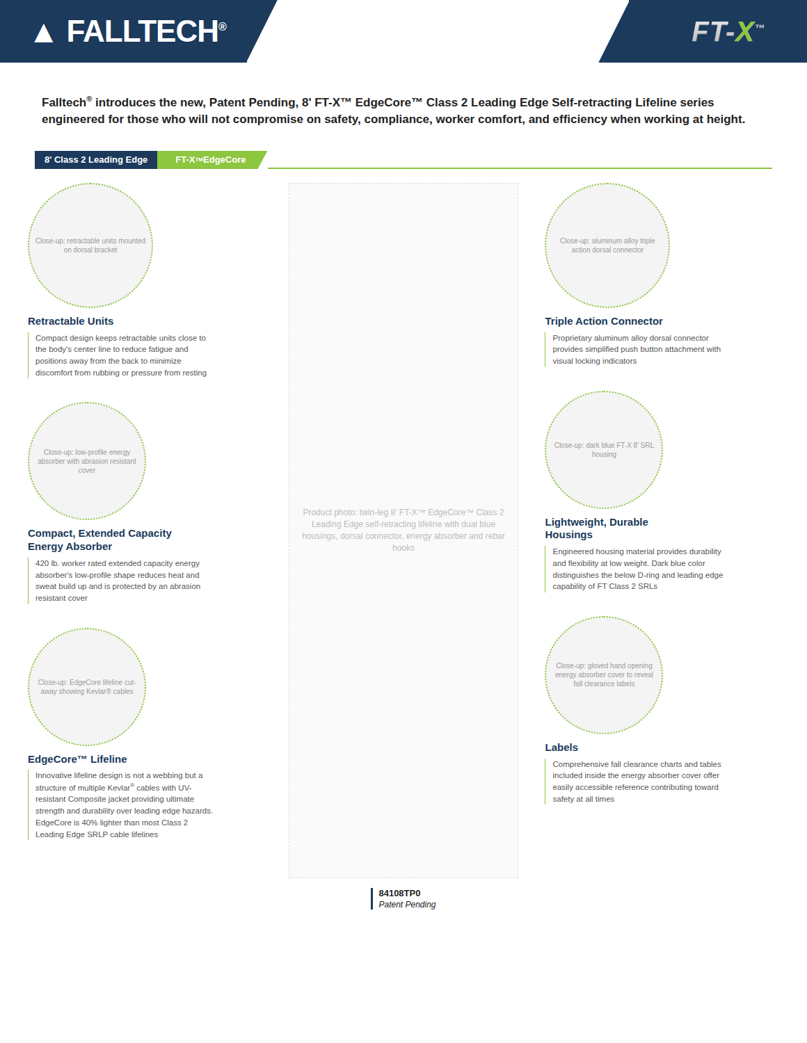▲ FALLTECH®
FT-X™
Falltech® introduces the new, Patent Pending, 8' FT-X™ EdgeCore™ Class 2 Leading Edge Self-retracting Lifeline series engineered for those who will not compromise on safety, compliance, worker comfort, and efficiency when working at height.
8' Class 2 Leading Edge
FT-XTM EdgeCore
Close-up: retractable units mounted on dorsal bracket
Retractable Units
Compact design keeps retractable units close to the body's center line to reduce fatigue and positions away from the back to minimize discomfort from rubbing or pressure from resting
Close-up: low-profile energy absorber with abrasion resistant cover
Compact, Extended Capacity
Energy Absorber
420 lb. worker rated extended capacity energy absorber's low-profile shape reduces heat and sweat build up and is protected by an abrasion resistant cover
Close-up: EdgeCore lifeline cut-away showing Kevlar® cables
EdgeCore™ Lifeline
Innovative lifeline design is not a webbing but a structure of multiple Kevlar® cables with UV-resistant Composite jacket providing ultimate strength and durability over leading edge hazards. EdgeCore is 40% lighter than most Class 2 Leading Edge SRLP cable lifelines
Product photo: twin-leg 8' FT-X™ EdgeCore™ Class 2 Leading Edge self-retracting lifeline with dual blue housings, dorsal connector, energy absorber and rebar hooks
84108TP0 Patent Pending
Close-up: aluminum alloy triple action dorsal connector
Triple Action Connector
Proprietary aluminum alloy dorsal connector provides simplified push button attachment with visual locking indicators
Close-up: dark blue FT-X 8' SRL housing
Lightweight, Durable
Housings
Engineered housing material provides durability and flexibility at low weight. Dark blue color distinguishes the below D-ring and leading edge capability of FT Class 2 SRLs
Close-up: gloved hand opening energy absorber cover to reveal fall clearance labels
Labels
Comprehensive fall clearance charts and tables included inside the energy absorber cover offer easily accessible reference contributing toward safety at all times